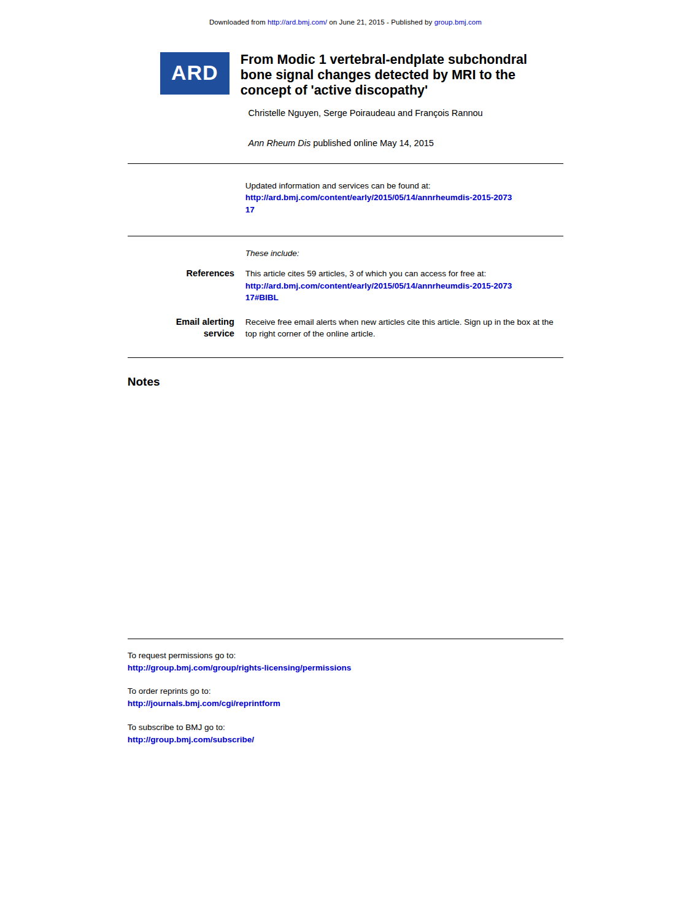Downloaded from http://ard.bmj.com/ on June 21, 2015 - Published by group.bmj.com
ARD
From Modic 1 vertebral-endplate subchondral bone signal changes detected by MRI to the concept of 'active discopathy'
Christelle Nguyen, Serge Poiraudeau and François Rannou
Ann Rheum Dis published online May 14, 2015
Updated information and services can be found at:
http://ard.bmj.com/content/early/2015/05/14/annrheumdis-2015-2073
17
These include:
References
This article cites 59 articles, 3 of which you can access for free at:
http://ard.bmj.com/content/early/2015/05/14/annrheumdis-2015-2073
17#BIBL
Email alerting
service
Receive free email alerts when new articles cite this article. Sign up in the box at the top right corner of the online article.
Notes
To request permissions go to:
http://group.bmj.com/group/rights-licensing/permissions
To order reprints go to:
http://journals.bmj.com/cgi/reprintform
To subscribe to BMJ go to:
http://group.bmj.com/subscribe/